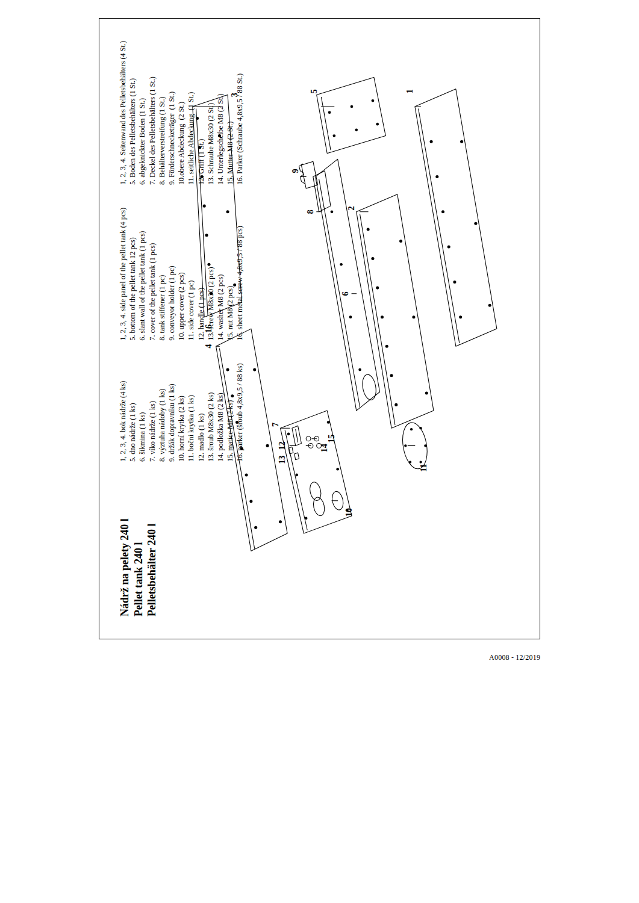Nádrž na pelety 240 l Pellet tank 240 l Pelletsbehälter 240 l
1, 2, 3, 4. bok nádrže (4 ks)
5. dno nádrže (1 ks)
6. šikmina (1 ks)
7. víko nádrže (1 ks)
8. výztuha nádoby (1 ks)
9. držák dopravníku (1 ks)
10. horní krytka (2 ks)
11. bočni krytka (1 ks)
12. madlo (1 ks)
13. šroub M8x30 (2 ks)
14. podložka M8 (2 ks)
15. matice M8 (2 ks)
16. parker (šroub 4,8x9,5 / 88 ks)
1, 2, 3, 4. side panel of the pellet tank (4 pcs)
5. bottom of the pellet tank 12 pcs)
6. slant wall of the pellet tank (1 pcs)
7. cover of the pellet tank (1 pcs)
8. tank stiffener (1 pc)
9. conveyor holder (1 pc)
10. upper cover (2 pcs)
11. side cover (1 pc)
12. handle (1 pcs)
13. screw M8x30 (2 pcs)
14. washer M8 (2 pcs)
15. nut M8 (2 pcs)
16. sheet metal screw 4,8x9,5 / 88 pcs)
1, 2, 3, 4. Seitenwand des Pelletsbehälters (4 St.)
5. Boden des Pelletsbehälters (1 St.)
6. abgeknickter Boden (1 St.)
7. Deckel des Pelletsbehälters (1 St.)
8. Behälterverstreifung (1 St.)
9. Förderschnecketräger (1 St.)
10.obere Abdeckung (2 St.)
11. seitliche Abdeckung (1 St.)
12. Griff (1 St.)
13. Schraube M8x30 (2 St.)
14. Unterlegscheibe M8 (2 St.)
15. Mutter M8 (2 St.)
16. Parker (Schraube 4,8x9,5 / 88 St.)
4 16 3 7 12 13 14 15 10 11 8 9 6 2 5 1
A0008 - 12/2019